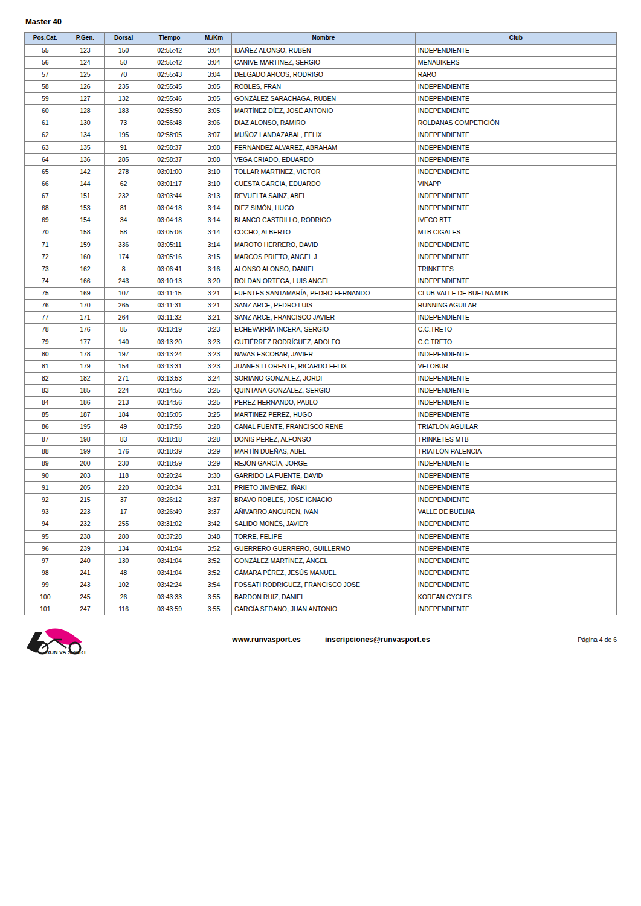Master 40
| Pos.Cat. | P.Gen. | Dorsal | Tiempo | M./Km | Nombre | Club |
| --- | --- | --- | --- | --- | --- | --- |
| 55 | 123 | 150 | 02:55:42 | 3:04 | IBÁÑEZ ALONSO, RUBÉN | INDEPENDIENTE |
| 56 | 124 | 50 | 02:55:42 | 3:04 | CANIVE MARTINEZ, SERGIO | MENABIKERS |
| 57 | 125 | 70 | 02:55:43 | 3:04 | DELGADO ARCOS, RODRIGO | RARO |
| 58 | 126 | 235 | 02:55:45 | 3:05 | ROBLES, FRAN | INDEPENDIENTE |
| 59 | 127 | 132 | 02:55:46 | 3:05 | GONZÁLEZ SARACHAGA, RUBEN | INDEPENDIENTE |
| 60 | 128 | 183 | 02:55:50 | 3:05 | MARTÍNEZ DÍEZ, JOSÉ ANTONIO | INDEPENDIENTE |
| 61 | 130 | 73 | 02:56:48 | 3:06 | DIAZ ALONSO, RAMIRO | ROLDANAS COMPETICIÓN |
| 62 | 134 | 195 | 02:58:05 | 3:07 | MUÑOZ LANDAZABAL, FELIX | INDEPENDIENTE |
| 63 | 135 | 91 | 02:58:37 | 3:08 | FERNÁNDEZ ALVAREZ, ABRAHAM | INDEPENDIENTE |
| 64 | 136 | 285 | 02:58:37 | 3:08 | VEGA CRIADO, EDUARDO | INDEPENDIENTE |
| 65 | 142 | 278 | 03:01:00 | 3:10 | TOLLAR MARTINEZ, VICTOR | INDEPENDIENTE |
| 66 | 144 | 62 | 03:01:17 | 3:10 | CUESTA GARCIA, EDUARDO | VINAPP |
| 67 | 151 | 232 | 03:03:44 | 3:13 | REVUELTA SAINZ, ABEL | INDEPENDIENTE |
| 68 | 153 | 81 | 03:04:18 | 3:14 | DIEZ SIMÓN, HUGO | INDEPENDIENTE |
| 69 | 154 | 34 | 03:04:18 | 3:14 | BLANCO CASTRILLO, RODRIGO | IVECO BTT |
| 70 | 158 | 58 | 03:05:06 | 3:14 | COCHO, ALBERTO | MTB CIGALES |
| 71 | 159 | 336 | 03:05:11 | 3:14 | MAROTO HERRERO, DAVID | INDEPENDIENTE |
| 72 | 160 | 174 | 03:05:16 | 3:15 | MARCOS PRIETO, ANGEL J | INDEPENDIENTE |
| 73 | 162 | 8 | 03:06:41 | 3:16 | ALONSO ALONSO, DANIEL | TRINKETES |
| 74 | 166 | 243 | 03:10:13 | 3:20 | ROLDAN ORTEGA, LUIS ANGEL | INDEPENDIENTE |
| 75 | 169 | 107 | 03:11:15 | 3:21 | FUENTES SANTAMARÍA, PEDRO FERNANDO | CLUB VALLE DE BUELNA MTB |
| 76 | 170 | 265 | 03:11:31 | 3:21 | SANZ ARCE, PEDRO LUIS | RUNNING AGUILAR |
| 77 | 171 | 264 | 03:11:32 | 3:21 | SANZ ARCE, FRANCISCO JAVIER | INDEPENDIENTE |
| 78 | 176 | 85 | 03:13:19 | 3:23 | ECHEVARRÍA INCERA, SERGIO | C.C.TRETO |
| 79 | 177 | 140 | 03:13:20 | 3:23 | GUTIÉRREZ RODRÍGUEZ, ADOLFO | C.C.TRETO |
| 80 | 178 | 197 | 03:13:24 | 3:23 | NAVAS ESCOBAR, JAVIER | INDEPENDIENTE |
| 81 | 179 | 154 | 03:13:31 | 3:23 | JUANES LLORENTE, RICARDO FELIX | VELOBUR |
| 82 | 182 | 271 | 03:13:53 | 3:24 | SORIANO GONZALEZ, JORDI | INDEPENDIENTE |
| 83 | 185 | 224 | 03:14:55 | 3:25 | QUINTANA GONZÁLEZ, SERGIO | INDEPENDIENTE |
| 84 | 186 | 213 | 03:14:56 | 3:25 | PEREZ HERNANDO, PABLO | INDEPENDIENTE |
| 85 | 187 | 184 | 03:15:05 | 3:25 | MARTINEZ PEREZ, HUGO | INDEPENDIENTE |
| 86 | 195 | 49 | 03:17:56 | 3:28 | CANAL FUENTE, FRANCISCO RENE | TRIATLON AGUILAR |
| 87 | 198 | 83 | 03:18:18 | 3:28 | DONIS PEREZ, ALFONSO | TRINKETES MTB |
| 88 | 199 | 176 | 03:18:39 | 3:29 | MARTÍN DUEÑAS, ABEL | TRIATLÓN PALENCIA |
| 89 | 200 | 230 | 03:18:59 | 3:29 | REJÓN GARCÍA, JORGE | INDEPENDIENTE |
| 90 | 203 | 118 | 03:20:24 | 3:30 | GARRIDO LA FUENTE, DAVID | INDEPENDIENTE |
| 91 | 205 | 220 | 03:20:34 | 3:31 | PRIETO JIMÉNEZ, IÑAKI | INDEPENDIENTE |
| 92 | 215 | 37 | 03:26:12 | 3:37 | BRAVO ROBLES, JOSE IGNACIO | INDEPENDIENTE |
| 93 | 223 | 17 | 03:26:49 | 3:37 | AÑIVARRO ANGUREN, IVAN | VALLE DE BUELNA |
| 94 | 232 | 255 | 03:31:02 | 3:42 | SALIDO MONÉS, JAVIER | INDEPENDIENTE |
| 95 | 238 | 280 | 03:37:28 | 3:48 | TORRE, FELIPE | INDEPENDIENTE |
| 96 | 239 | 134 | 03:41:04 | 3:52 | GUERRERO GUERRERO, GUILLERMO | INDEPENDIENTE |
| 97 | 240 | 130 | 03:41:04 | 3:52 | GONZÁLEZ MARTÍNEZ, ÁNGEL | INDEPENDIENTE |
| 98 | 241 | 48 | 03:41:04 | 3:52 | CÁMARA PÉREZ, JESÚS MANUEL | INDEPENDIENTE |
| 99 | 243 | 102 | 03:42:24 | 3:54 | FOSSATI RODRIGUEZ, FRANCISCO JOSE | INDEPENDIENTE |
| 100 | 245 | 26 | 03:43:33 | 3:55 | BARDON RUIZ, DANIEL | KOREAN CYCLES |
| 101 | 247 | 116 | 03:43:59 | 3:55 | GARCÍA SEDANO, JUAN ANTONIO | INDEPENDIENTE |
RUN VA SPORT
www.runvasport.es inscripciones@runvasport.es
Página 4 de 6